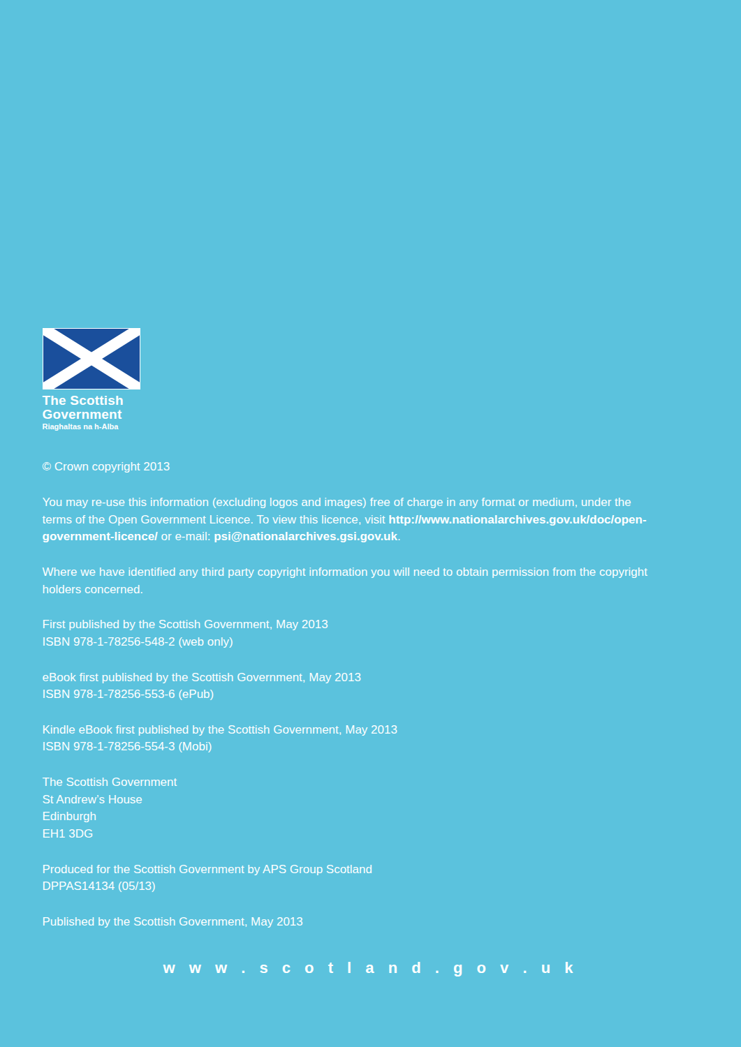The Scottish Government Riaghaltas na h-Alba
© Crown copyright 2013
You may re-use this information (excluding logos and images) free of charge in any format or medium, under the terms of the Open Government Licence. To view this licence, visit http://www.nationalarchives.gov.uk/doc/open-government-licence/ or e-mail: psi@nationalarchives.gsi.gov.uk.
Where we have identified any third party copyright information you will need to obtain permission from the copyright holders concerned.
First published by the Scottish Government, May 2013
ISBN 978-1-78256-548-2 (web only)
eBook first published by the Scottish Government, May 2013
ISBN 978-1-78256-553-6 (ePub)
Kindle eBook first published by the Scottish Government, May 2013
ISBN 978-1-78256-554-3 (Mobi)
The Scottish Government
St Andrew’s House
Edinburgh
EH1 3DG
Produced for the Scottish Government by APS Group Scotland
DPPAS14134 (05/13)
Published by the Scottish Government, May 2013
w w w . s c o t l a n d . g o v . u k